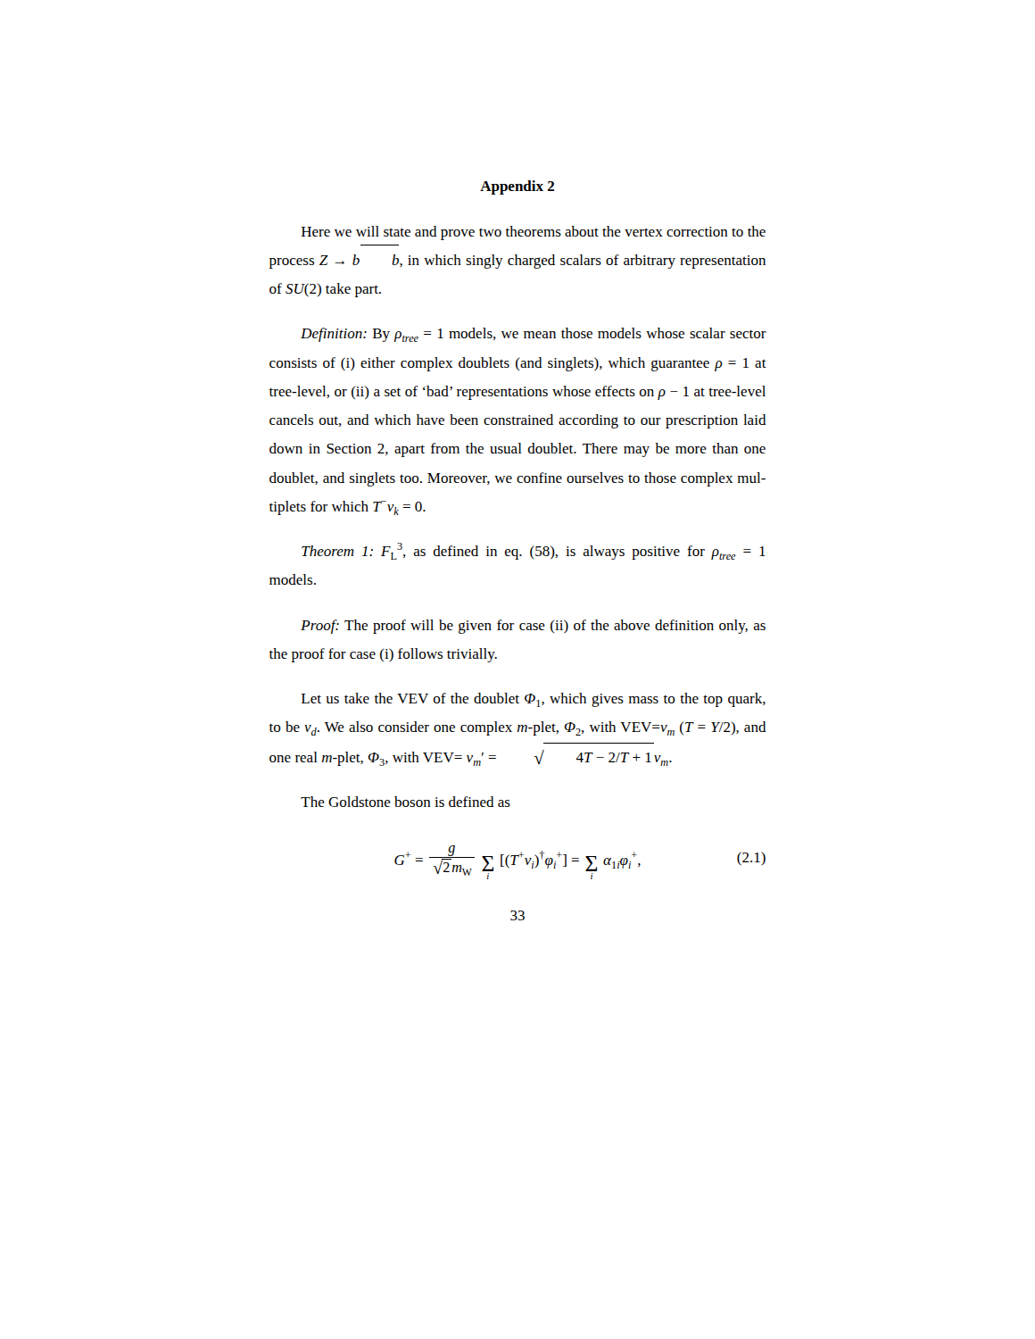Appendix 2
Here we will state and prove two theorems about the vertex correction to the process Z → bb, in which singly charged scalars of arbitrary representation of SU(2) take part.
Definition: By ρtree = 1 models, we mean those models whose scalar sector consists of (i) either complex doublets (and singlets), which guarantee ρ = 1 at tree-level, or (ii) a set of ‘bad’ representations whose effects on ρ − 1 at tree-level cancels out, and which have been constrained according to our prescription laid down in Section 2, apart from the usual doublet. There may be more than one doublet, and singlets too. Moreover, we confine ourselves to those complex multiplets for which T−vk = 0.
Theorem 1: FL3, as defined in eq. (58), is always positive for ρtree = 1 models.
Proof: The proof will be given for case (ii) of the above definition only, as the proof for case (i) follows trivially.
Let us take the VEV of the doublet Φ1, which gives mass to the top quark, to be vd. We also consider one complex m-plet, Φ2, with VEV=vm (T = Y/2), and one real m-plet, Φ3, with VEV= vm′ = 4T − 2/T + 1 vm.
The Goldstone boson is defined as
G+ = g 2 mW Σi [(T+vi)†φi+] = Σi α1i φi+, (2.1)
33